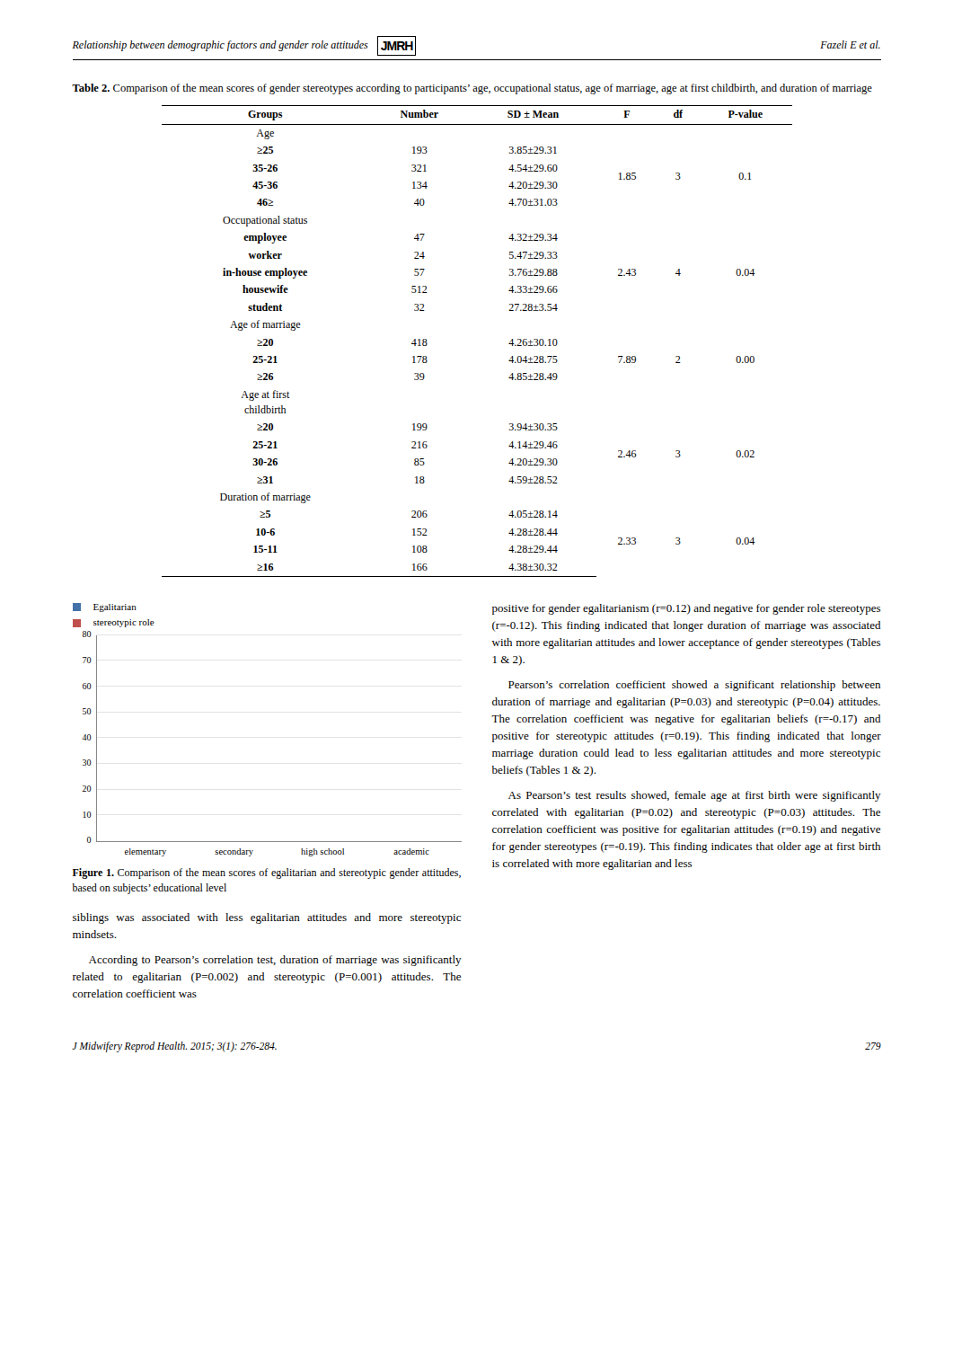Relationship between demographic factors and gender role attitudes JMRH
Fazeli E et al.
Table 2. Comparison of the mean scores of gender stereotypes according to participants’ age, occupational status, age of marriage, age at first childbirth, and duration of marriage
| Groups | Number | SD ± Mean | F | df | P-value |
| --- | --- | --- | --- | --- | --- |
| Age | | | | | |
| ≥25 | 193 | 3.85±29.31 | 1.85 | 3 | 0.1 |
| 35-26 | 321 | 4.54±29.60 |
| 45-36 | 134 | 4.20±29.30 |
| 46≥ | 40 | 4.70±31.03 |
| Occupational status | | | | | |
| employee | 47 | 4.32±29.34 | 2.43 | 4 | 0.04 |
| worker | 24 | 5.47±29.33 |
| in-house employee | 57 | 3.76±29.88 |
| housewife | 512 | 4.33±29.66 |
| student | 32 | 27.28±3.54 |
| Age of marriage | | | | | |
| ≥20 | 418 | 4.26±30.10 | 7.89 | 2 | 0.00 |
| 25-21 | 178 | 4.04±28.75 |
| ≥26 | 39 | 4.85±28.49 |
| Age at first childbirth | | | | | |
| ≥20 | 199 | 3.94±30.35 | 2.46 | 3 | 0.02 |
| 25-21 | 216 | 4.14±29.46 |
| 30-26 | 85 | 4.20±29.30 |
| ≥31 | 18 | 4.59±28.52 |
| Duration of marriage | | | | | |
| ≥5 | 206 | 4.05±28.14 | 2.33 | 3 | 0.04 |
| 10-6 | 152 | 4.28±28.44 |
| 15-11 | 108 | 4.28±29.44 |
| ≥16 | 166 | 4.38±30.32 |
Egalitarian
stereotypic role
80
70
60
50
40
30
20
10
0
elementary
secondary
high school
academic
Figure 1. Comparison of the mean scores of egalitarian and stereotypic gender attitudes, based on subjects’ educational level
siblings was associated with less egalitarian attitudes and more stereotypic mindsets.
According to Pearson’s correlation test, duration of marriage was significantly related to egalitarian (P=0.002) and stereotypic (P=0.001) attitudes. The correlation coefficient was
positive for gender egalitarianism (r=0.12) and negative for gender role stereotypes (r=-0.12). This finding indicated that longer duration of marriage was associated with more egalitarian attitudes and lower acceptance of gender stereotypes (Tables 1 & 2).
Pearson’s correlation coefficient showed a significant relationship between duration of marriage and egalitarian (P=0.03) and stereotypic (P=0.04) attitudes. The correlation coefficient was negative for egalitarian beliefs (r=-0.17) and positive for stereotypic attitudes (r=0.19). This finding indicated that longer marriage duration could lead to less egalitarian attitudes and more stereotypic beliefs (Tables 1 & 2).
As Pearson’s test results showed, female age at first birth were significantly correlated with egalitarian (P=0.02) and stereotypic (P=0.03) attitudes. The correlation coefficient was positive for egalitarian attitudes (r=0.19) and negative for gender stereotypes (r=-0.19). This finding indicates that older age at first birth is correlated with more egalitarian and less
J Midwifery Reprod Health. 2015; 3(1): 276-284.
279